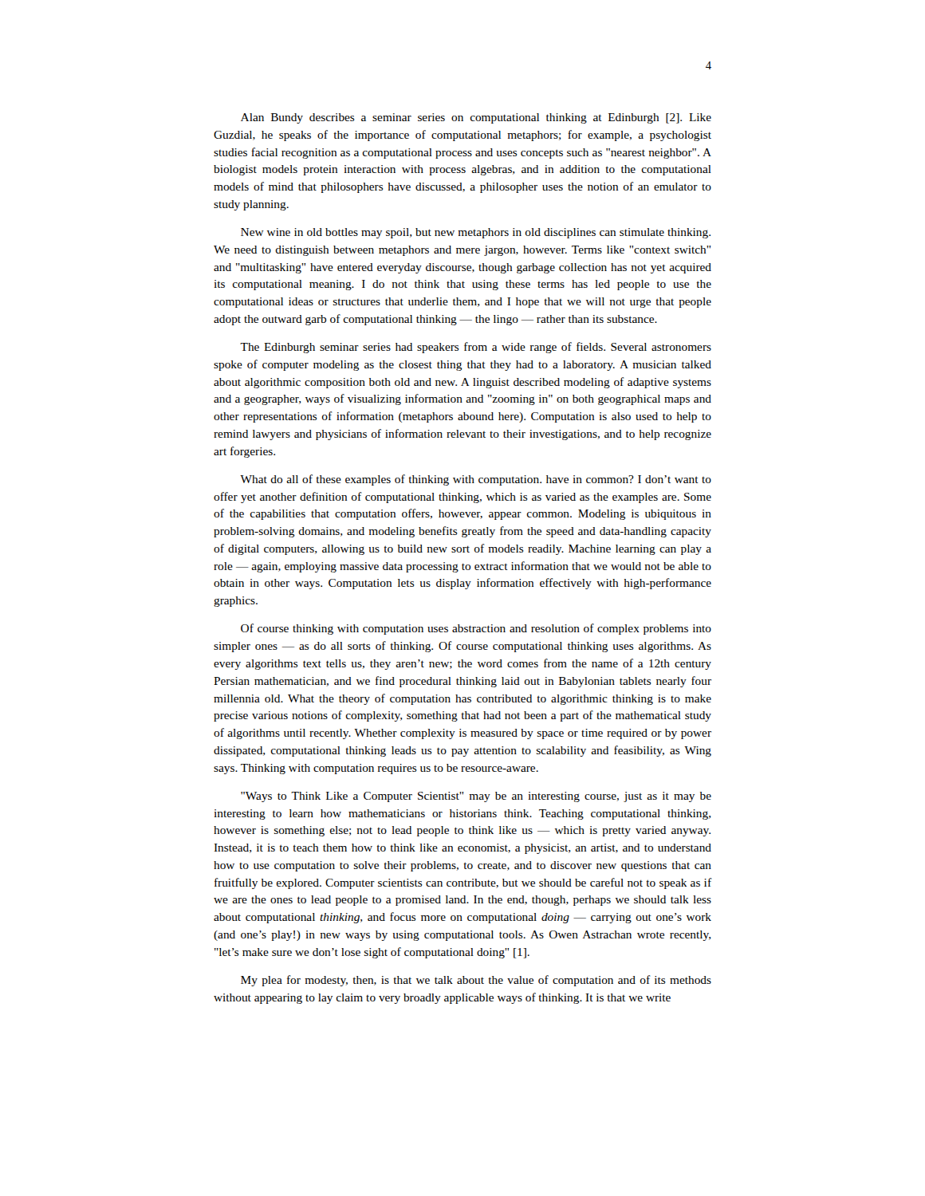4
Alan Bundy describes a seminar series on computational thinking at Edinburgh [2]. Like Guzdial, he speaks of the importance of computational metaphors; for example, a psychologist studies facial recognition as a computational process and uses concepts such as "nearest neigh­bor". A biologist models protein interaction with process algebras, and in addition to the compu­tational models of mind that philosophers have discussed, a philosopher uses the notion of an emulator to study planning.
New wine in old bottles may spoil, but new metaphors in old disciplines can stimulate thinking. We need to distinguish between metaphors and mere jargon, however. Terms like "con­text switch" and "multitasking" have entered everyday discourse, though garbage collection has not yet acquired its computational meaning. I do not think that using these terms has led people to use the computational ideas or structures that underlie them, and I hope that we will not urge that people adopt the outward garb of computational thinking — the lingo — rather than its sub­stance.
The Edinburgh seminar series had speakers from a wide range of fields. Several astronomers spoke of computer modeling as the closest thing that they had to a laboratory. A musician talked about algorithmic composition both old and new. A linguist described modeling of adaptive systems and a geographer, ways of visualizing information and "zooming in" on both geographical maps and other representations of information (metaphors abound here). Computa­tion is also used to help to remind lawyers and physicians of information relevant to their investi­gations, and to help recognize art forgeries.
What do all of these examples of thinking with computation. have in common? I don’t want to offer yet another definition of computational thinking, which is as varied as the examples are. Some of the capabilities that computation offers, however, appear common. Modeling is ubiquitous in problem-solving domains, and modeling benefits greatly from the speed and data-handling capacity of digital computers, allowing us to build new sort of models readily. Machine learning can play a role — again, employing massive data processing to extract information that we would not be able to obtain in other ways. Computation lets us display information effectively with high-performance graphics.
Of course thinking with computation uses abstraction and resolution of complex problems into simpler ones — as do all sorts of thinking. Of course computational thinking uses algo­rithms. As every algorithms text tells us, they aren’t new; the word comes from the name of a 12th century Persian mathematician, and we find procedural thinking laid out in Babylonian tablets nearly four millennia old. What the theory of computation has contributed to algorithmic thinking is to make precise various notions of complexity, something that had not been a part of the mathematical study of algorithms until recently. Whether complexity is measured by space or time required or by power dissipated, computational thinking leads us to pay attention to scalabil­ity and feasibility, as Wing says. Thinking with computation requires us to be resource-aware.
"Ways to Think Like a Computer Scientist" may be an interesting course, just as it may be interesting to learn how mathematicians or historians think. Teaching computational thinking, however is something else; not to lead people to think like us — which is pretty varied anyway. Instead, it is to teach them how to think like an economist, a physicist, an artist, and to understand how to use computation to solve their problems, to create, and to discover new questions that can fruitfully be explored. Computer scientists can contribute, but we should be careful not to speak as if we are the ones to lead people to a promised land. In the end, though, perhaps we should talk less about computational thinking, and focus more on computational doing — carrying out one’s work (and one’s play!) in new ways by using computational tools. As Owen Astrachan wrote recently, "let’s make sure we don’t lose sight of computational doing" [1].
My plea for modesty, then, is that we talk about the value of computation and of its methods without appearing to lay claim to very broadly applicable ways of thinking. It is that we write